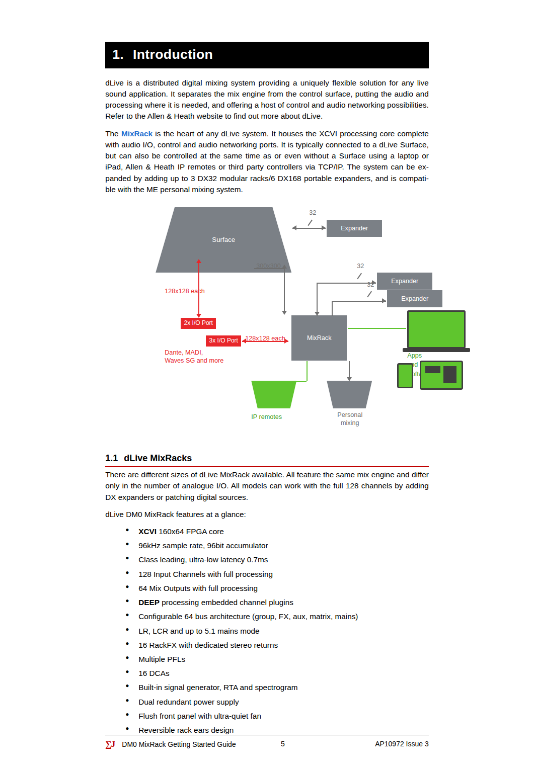1. Introduction
dLive is a distributed digital mixing system providing a uniquely flexible solution for any live sound application. It separates the mix engine from the control surface, putting the audio and processing where it is needed, and offering a host of control and audio networking possibilities. Refer to the Allen & Heath website to find out more about dLive.
The MixRack is the heart of any dLive system. It houses the XCVI processing core complete with audio I/O, control and audio networking ports. It is typically connected to a dLive Surface, but can also be controlled at the same time as or even without a Surface using a laptop or iPad, Allen & Heath IP remotes or third party controllers via TCP/IP. The system can be expanded by adding up to 3 DX32 modular racks/6 DX168 portable expanders, and is compatible with the ME personal mixing system.
Surface
Expander
32
Expander
Expander
32
32
MixRack
300x300
2x I/O Port
3x I/O Port
128x128 each
128x128 each
Dante, MADI,
Waves SG and more
Apps and Software
IP remotes
Personal
mixing
1.1dLive MixRacks
There are different sizes of dLive MixRack available. All feature the same mix engine and differ only in the number of analogue I/O. All models can work with the full 128 channels by adding DX expanders or patching digital sources.
dLive DM0 MixRack features at a glance:
XCVI 160x64 FPGA core
96kHz sample rate, 96bit accumulator
Class leading, ultra-low latency 0.7ms
128 Input Channels with full processing
64 Mix Outputs with full processing
DEEP processing embedded channel plugins
Configurable 64 bus architecture (group, FX, aux, matrix, mains)
LR, LCR and up to 5.1 mains mode
16 RackFX with dedicated stereo returns
Multiple PFLs
16 DCAs
Built-in signal generator, RTA and spectrogram
Dual redundant power supply
Flush front panel with ultra-quiet fan
Reversible rack ears design
∑JDM0 MixRack Getting Started Guide
5
AP10972 Issue 3